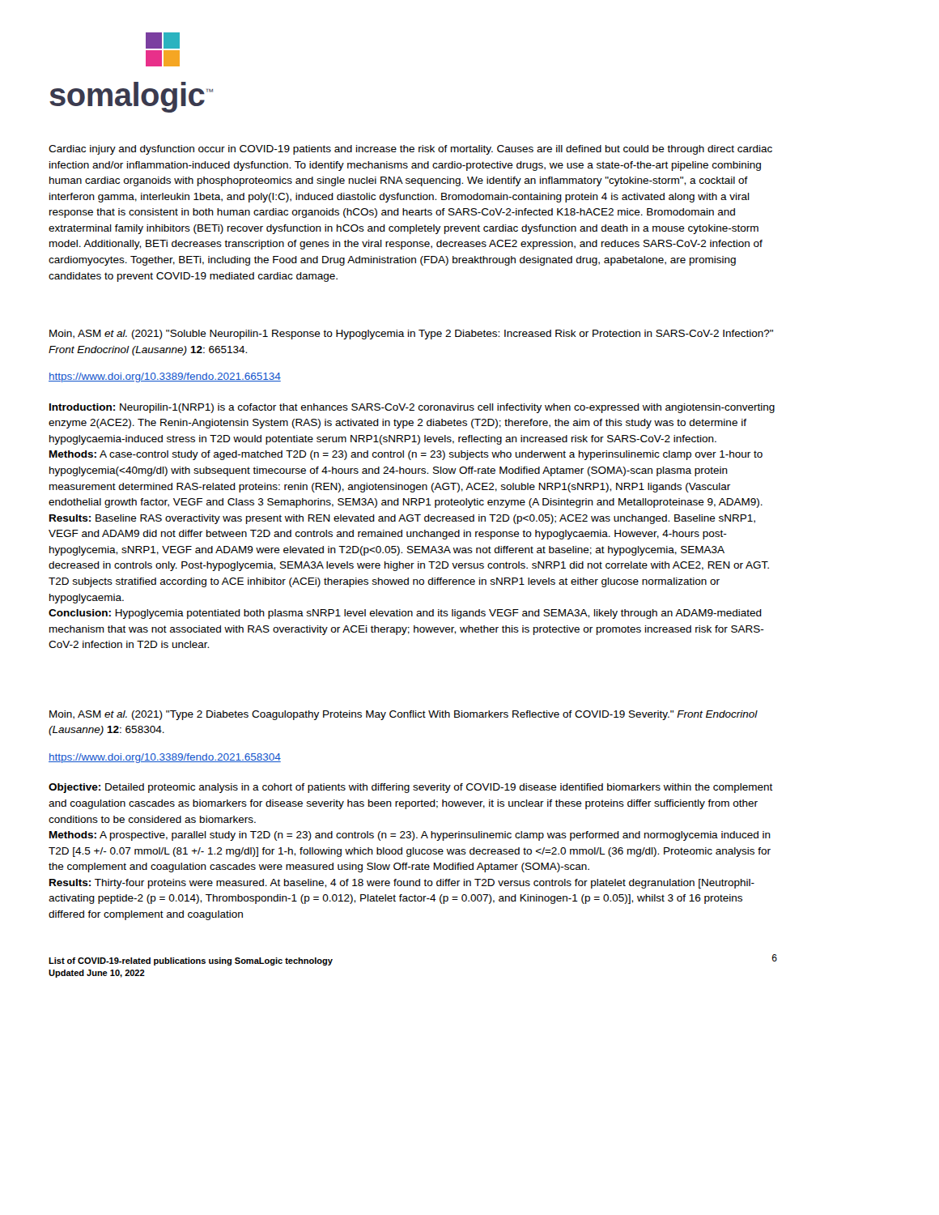somalogic™
Cardiac injury and dysfunction occur in COVID-19 patients and increase the risk of mortality. Causes are ill defined but could be through direct cardiac infection and/or inflammation-induced dysfunction. To identify mechanisms and cardio-protective drugs, we use a state-of-the-art pipeline combining human cardiac organoids with phosphoproteomics and single nuclei RNA sequencing. We identify an inflammatory "cytokine-storm", a cocktail of interferon gamma, interleukin 1beta, and poly(I:C), induced diastolic dysfunction. Bromodomain-containing protein 4 is activated along with a viral response that is consistent in both human cardiac organoids (hCOs) and hearts of SARS-CoV-2-infected K18-hACE2 mice. Bromodomain and extraterminal family inhibitors (BETi) recover dysfunction in hCOs and completely prevent cardiac dysfunction and death in a mouse cytokine-storm model. Additionally, BETi decreases transcription of genes in the viral response, decreases ACE2 expression, and reduces SARS-CoV-2 infection of cardiomyocytes. Together, BETi, including the Food and Drug Administration (FDA) breakthrough designated drug, apabetalone, are promising candidates to prevent COVID-19 mediated cardiac damage.
Moin, ASM et al. (2021) "Soluble Neuropilin-1 Response to Hypoglycemia in Type 2 Diabetes: Increased Risk or Protection in SARS-CoV-2 Infection?" Front Endocrinol (Lausanne) 12: 665134.
https://www.doi.org/10.3389/fendo.2021.665134
Introduction: Neuropilin-1(NRP1) is a cofactor that enhances SARS-CoV-2 coronavirus cell infectivity when co-expressed with angiotensin-converting enzyme 2(ACE2). The Renin-Angiotensin System (RAS) is activated in type 2 diabetes (T2D); therefore, the aim of this study was to determine if hypoglycaemia-induced stress in T2D would potentiate serum NRP1(sNRP1) levels, reflecting an increased risk for SARS-CoV-2 infection.
Methods: A case-control study of aged-matched T2D (n = 23) and control (n = 23) subjects who underwent a hyperinsulinemic clamp over 1-hour to hypoglycemia(<40mg/dl) with subsequent timecourse of 4-hours and 24-hours. Slow Off-rate Modified Aptamer (SOMA)-scan plasma protein measurement determined RAS-related proteins: renin (REN), angiotensinogen (AGT), ACE2, soluble NRP1(sNRP1), NRP1 ligands (Vascular endothelial growth factor, VEGF and Class 3 Semaphorins, SEM3A) and NRP1 proteolytic enzyme (A Disintegrin and Metalloproteinase 9, ADAM9).
Results: Baseline RAS overactivity was present with REN elevated and AGT decreased in T2D (p<0.05); ACE2 was unchanged. Baseline sNRP1, VEGF and ADAM9 did not differ between T2D and controls and remained unchanged in response to hypoglycaemia. However, 4-hours post-hypoglycemia, sNRP1, VEGF and ADAM9 were elevated in T2D(p<0.05). SEMA3A was not different at baseline; at hypoglycemia, SEMA3A decreased in controls only. Post-hypoglycemia, SEMA3A levels were higher in T2D versus controls. sNRP1 did not correlate with ACE2, REN or AGT. T2D subjects stratified according to ACE inhibitor (ACEi) therapies showed no difference in sNRP1 levels at either glucose normalization or hypoglycaemia.
Conclusion: Hypoglycemia potentiated both plasma sNRP1 level elevation and its ligands VEGF and SEMA3A, likely through an ADAM9-mediated mechanism that was not associated with RAS overactivity or ACEi therapy; however, whether this is protective or promotes increased risk for SARS-CoV-2 infection in T2D is unclear.
Moin, ASM et al. (2021) "Type 2 Diabetes Coagulopathy Proteins May Conflict With Biomarkers Reflective of COVID-19 Severity." Front Endocrinol (Lausanne) 12: 658304.
https://www.doi.org/10.3389/fendo.2021.658304
Objective: Detailed proteomic analysis in a cohort of patients with differing severity of COVID-19 disease identified biomarkers within the complement and coagulation cascades as biomarkers for disease severity has been reported; however, it is unclear if these proteins differ sufficiently from other conditions to be considered as biomarkers.
Methods: A prospective, parallel study in T2D (n = 23) and controls (n = 23). A hyperinsulinemic clamp was performed and normoglycemia induced in T2D [4.5 +/- 0.07 mmol/L (81 +/- 1.2 mg/dl)] for 1-h, following which blood glucose was decreased to </=2.0 mmol/L (36 mg/dl). Proteomic analysis for the complement and coagulation cascades were measured using Slow Off-rate Modified Aptamer (SOMA)-scan.
Results: Thirty-four proteins were measured. At baseline, 4 of 18 were found to differ in T2D versus controls for platelet degranulation [Neutrophil-activating peptide-2 (p = 0.014), Thrombospondin-1 (p = 0.012), Platelet factor-4 (p = 0.007), and Kininogen-1 (p = 0.05)], whilst 3 of 16 proteins differed for complement and coagulation
List of COVID-19-related publications using SomaLogic technology
Updated June 10, 2022 6